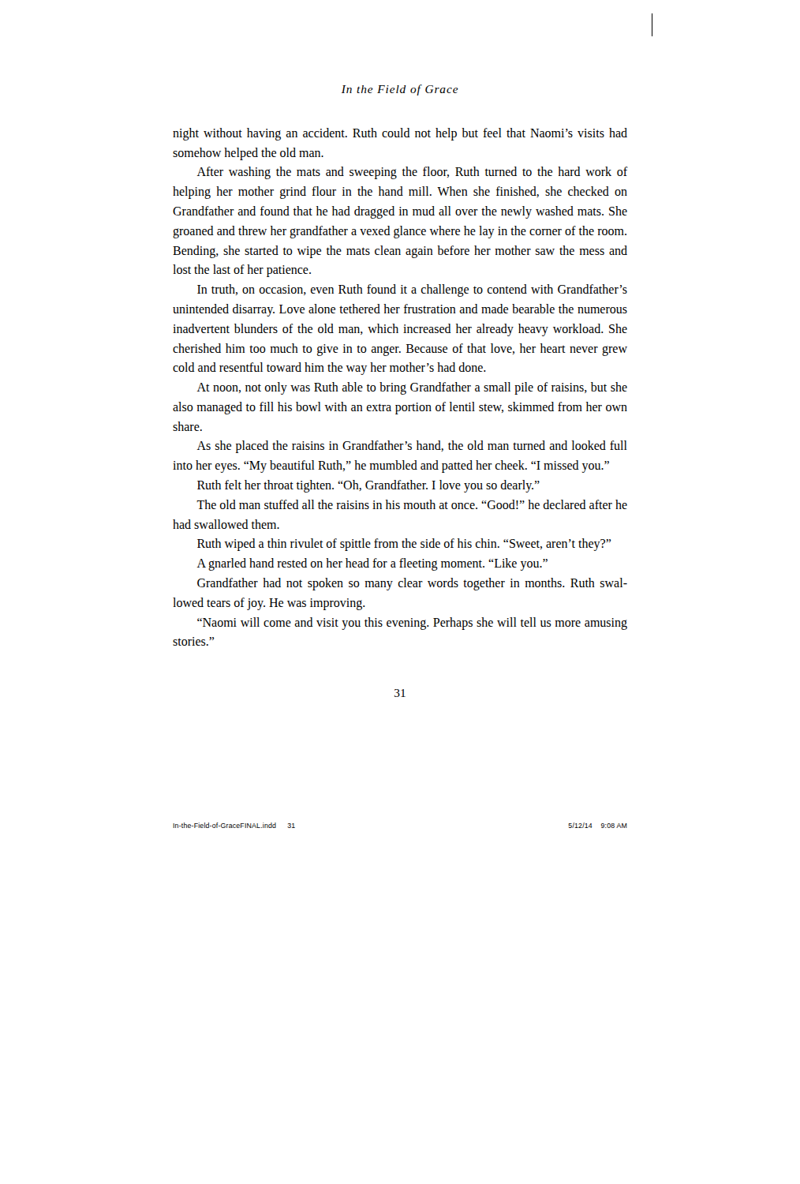In the Field of Grace
night without having an accident. Ruth could not help but feel that Naomi’s visits had somehow helped the old man.
After washing the mats and sweeping the floor, Ruth turned to the hard work of helping her mother grind flour in the hand mill. When she finished, she checked on Grandfather and found that he had dragged in mud all over the newly washed mats. She groaned and threw her grandfather a vexed glance where he lay in the corner of the room. Bending, she started to wipe the mats clean again before her mother saw the mess and lost the last of her patience.
In truth, on occasion, even Ruth found it a challenge to contend with Grandfather’s unintended disarray. Love alone tethered her frustration and made bearable the numerous inadvertent blunders of the old man, which increased her already heavy workload. She cherished him too much to give in to anger. Because of that love, her heart never grew cold and resentful toward him the way her mother’s had done.
At noon, not only was Ruth able to bring Grandfather a small pile of raisins, but she also managed to fill his bowl with an extra portion of lentil stew, skimmed from her own share.
As she placed the raisins in Grandfather’s hand, the old man turned and looked full into her eyes. “My beautiful Ruth,” he mumbled and patted her cheek. “I missed you.”
Ruth felt her throat tighten. “Oh, Grandfather. I love you so dearly.”
The old man stuffed all the raisins in his mouth at once. “Good!” he declared after he had swallowed them.
Ruth wiped a thin rivulet of spittle from the side of his chin. “Sweet, aren’t they?”
A gnarled hand rested on her head for a fleeting moment. “Like you.”
Grandfather had not spoken so many clear words together in months. Ruth swallowed tears of joy. He was improving.
“Naomi will come and visit you this evening. Perhaps she will tell us more amusing stories.”
31
In-the-Field-of-GraceFINAL.indd 31
5/12/149:08 AM